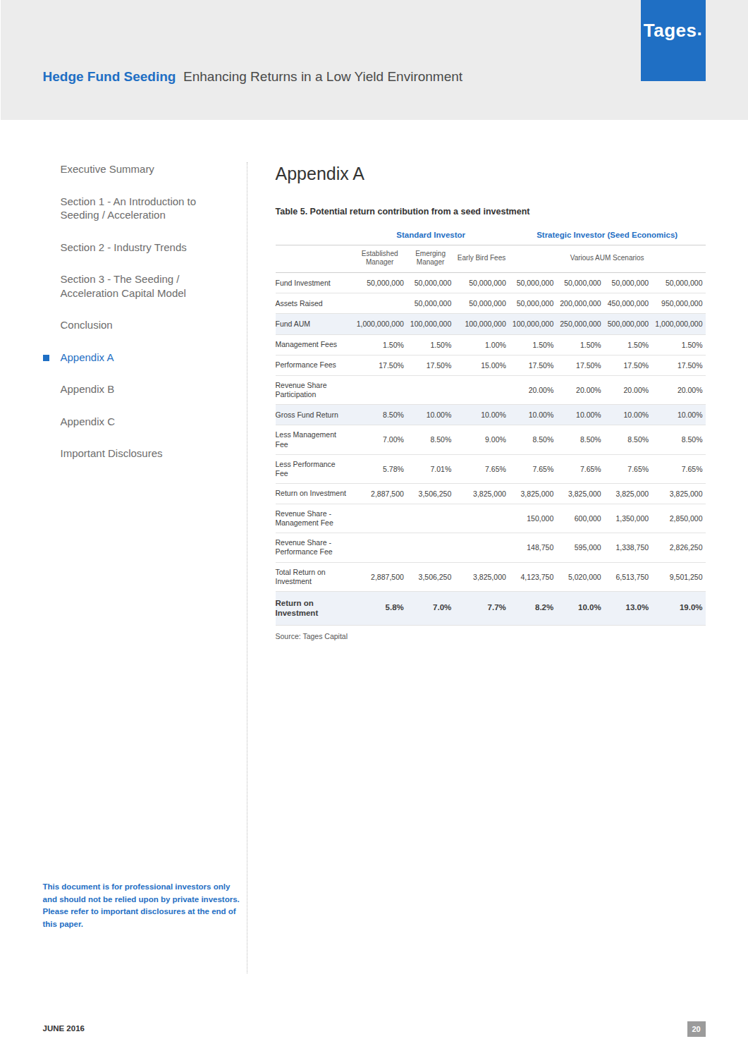Tages.
Hedge Fund Seeding Enhancing Returns in a Low Yield Environment
Executive Summary
Section 1 - An Introduction to Seeding / Acceleration
Section 2 - Industry Trends
Section 3 - The Seeding / Acceleration Capital Model
Conclusion
Appendix A
Appendix B
Appendix C
Important Disclosures
This document is for professional investors only and should not be relied upon by private investors. Please refer to important disclosures at the end of this paper.
Appendix A
Table 5. Potential return contribution from a seed investment
| | Standard Investor | Strategic Investor (Seed Economics) |
| --- | --- | --- |
| | Established Manager | Emerging Manager | Early Bird Fees | Various AUM Scenarios |
| Fund Investment | 50,000,000 | 50,000,000 | 50,000,000 | 50,000,000 | 50,000,000 | 50,000,000 | 50,000,000 |
| Assets Raised | | 50,000,000 | 50,000,000 | 50,000,000 | 200,000,000 | 450,000,000 | 950,000,000 |
| Fund AUM | 1,000,000,000 | 100,000,000 | 100,000,000 | 100,000,000 | 250,000,000 | 500,000,000 | 1,000,000,000 |
| Management Fees | 1.50% | 1.50% | 1.00% | 1.50% | 1.50% | 1.50% | 1.50% |
| Performance Fees | 17.50% | 17.50% | 15.00% | 17.50% | 17.50% | 17.50% | 17.50% |
| Revenue Share Participation | | | | 20.00% | 20.00% | 20.00% | 20.00% |
| Gross Fund Return | 8.50% | 10.00% | 10.00% | 10.00% | 10.00% | 10.00% | 10.00% |
| Less Management Fee | 7.00% | 8.50% | 9.00% | 8.50% | 8.50% | 8.50% | 8.50% |
| Less Performance Fee | 5.78% | 7.01% | 7.65% | 7.65% | 7.65% | 7.65% | 7.65% |
| Return on Investment | 2,887,500 | 3,506,250 | 3,825,000 | 3,825,000 | 3,825,000 | 3,825,000 | 3,825,000 |
| Revenue Share - Management Fee | | | | 150,000 | 600,000 | 1,350,000 | 2,850,000 |
| Revenue Share - Performance Fee | | | | 148,750 | 595,000 | 1,338,750 | 2,826,250 |
| Total Return on Investment | 2,887,500 | 3,506,250 | 3,825,000 | 4,123,750 | 5,020,000 | 6,513,750 | 9,501,250 |
| Return on Investment | 5.8% | 7.0% | 7.7% | 8.2% | 10.0% | 13.0% | 19.0% |
Source: Tages Capital
JUNE 2016
20